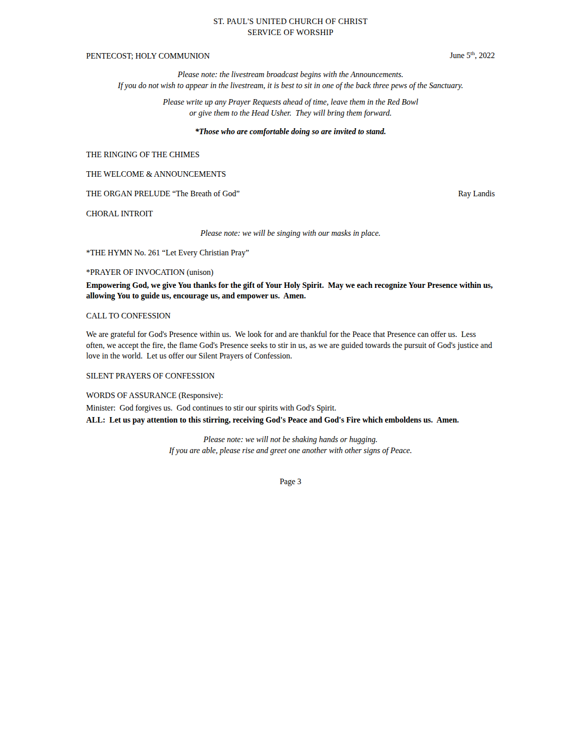ST. PAUL'S UNITED CHURCH OF CHRIST
SERVICE OF WORSHIP
PENTECOST; HOLY COMMUNION June 5th, 2022
Please note: the livestream broadcast begins with the Announcements.
If you do not wish to appear in the livestream, it is best to sit in one of the back three pews of the Sanctuary.
Please write up any Prayer Requests ahead of time, leave them in the Red Bowl
or give them to the Head Usher. They will bring them forward.
*Those who are comfortable doing so are invited to stand.
THE RINGING OF THE CHIMES
THE WELCOME & ANNOUNCEMENTS
THE ORGAN PRELUDE “The Breath of God” Ray Landis
CHORAL INTROIT
Please note: we will be singing with our masks in place.
*THE HYMN No. 261 “Let Every Christian Pray”
*PRAYER OF INVOCATION (unison)
Empowering God, we give You thanks for the gift of Your Holy Spirit. May we each recognize Your Presence within us, allowing You to guide us, encourage us, and empower us. Amen.
CALL TO CONFESSION
We are grateful for God's Presence within us. We look for and are thankful for the Peace that Presence can offer us. Less often, we accept the fire, the flame God's Presence seeks to stir in us, as we are guided towards the pursuit of God's justice and love in the world. Let us offer our Silent Prayers of Confession.
SILENT PRAYERS OF CONFESSION
WORDS OF ASSURANCE (Responsive):
Minister: God forgives us. God continues to stir our spirits with God's Spirit.
ALL: Let us pay attention to this stirring, receiving God's Peace and God's Fire which emboldens us. Amen.
Please note: we will not be shaking hands or hugging.
If you are able, please rise and greet one another with other signs of Peace.
Page 3